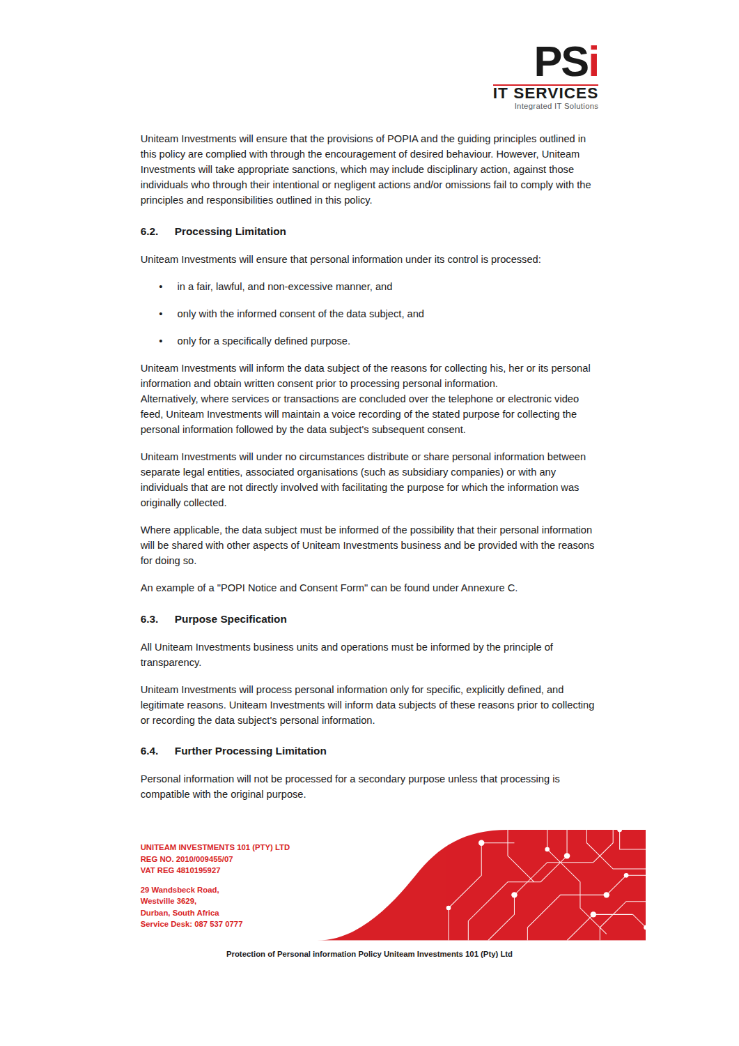PSi
IT SERVICES
Integrated IT Solutions
Uniteam Investments will ensure that the provisions of POPIA and the guiding principles outlined in this policy are complied with through the encouragement of desired behaviour. However, Uniteam Investments will take appropriate sanctions, which may include disciplinary action, against those individuals who through their intentional or negligent actions and/or omissions fail to comply with the principles and responsibilities outlined in this policy.
6.2. Processing Limitation
Uniteam Investments will ensure that personal information under its control is processed:
in a fair, lawful, and non-excessive manner, and
only with the informed consent of the data subject, and
only for a specifically defined purpose.
Uniteam Investments will inform the data subject of the reasons for collecting his, her or its personal information and obtain written consent prior to processing personal information.
Alternatively, where services or transactions are concluded over the telephone or electronic video feed, Uniteam Investments will maintain a voice recording of the stated purpose for collecting the personal information followed by the data subject's subsequent consent.
Uniteam Investments will under no circumstances distribute or share personal information between separate legal entities, associated organisations (such as subsidiary companies) or with any individuals that are not directly involved with facilitating the purpose for which the information was originally collected.
Where applicable, the data subject must be informed of the possibility that their personal information will be shared with other aspects of Uniteam Investments business and be provided with the reasons for doing so.
An example of a "POPI Notice and Consent Form" can be found under Annexure C.
6.3. Purpose Specification
All Uniteam Investments business units and operations must be informed by the principle of transparency.
Uniteam Investments will process personal information only for specific, explicitly defined, and legitimate reasons. Uniteam Investments will inform data subjects of these reasons prior to collecting or recording the data subject's personal information.
6.4. Further Processing Limitation
Personal information will not be processed for a secondary purpose unless that processing is compatible with the original purpose.
UNITEAM INVESTMENTS 101 (PTY) LTD
REG NO. 2010/009455/07
VAT REG 4810195927
29 Wandsbeck Road,
Westville 3629,
Durban, South Africa
Service Desk: 087 537 0777
Protection of Personal information Policy Uniteam Investments 101 (Pty) Ltd